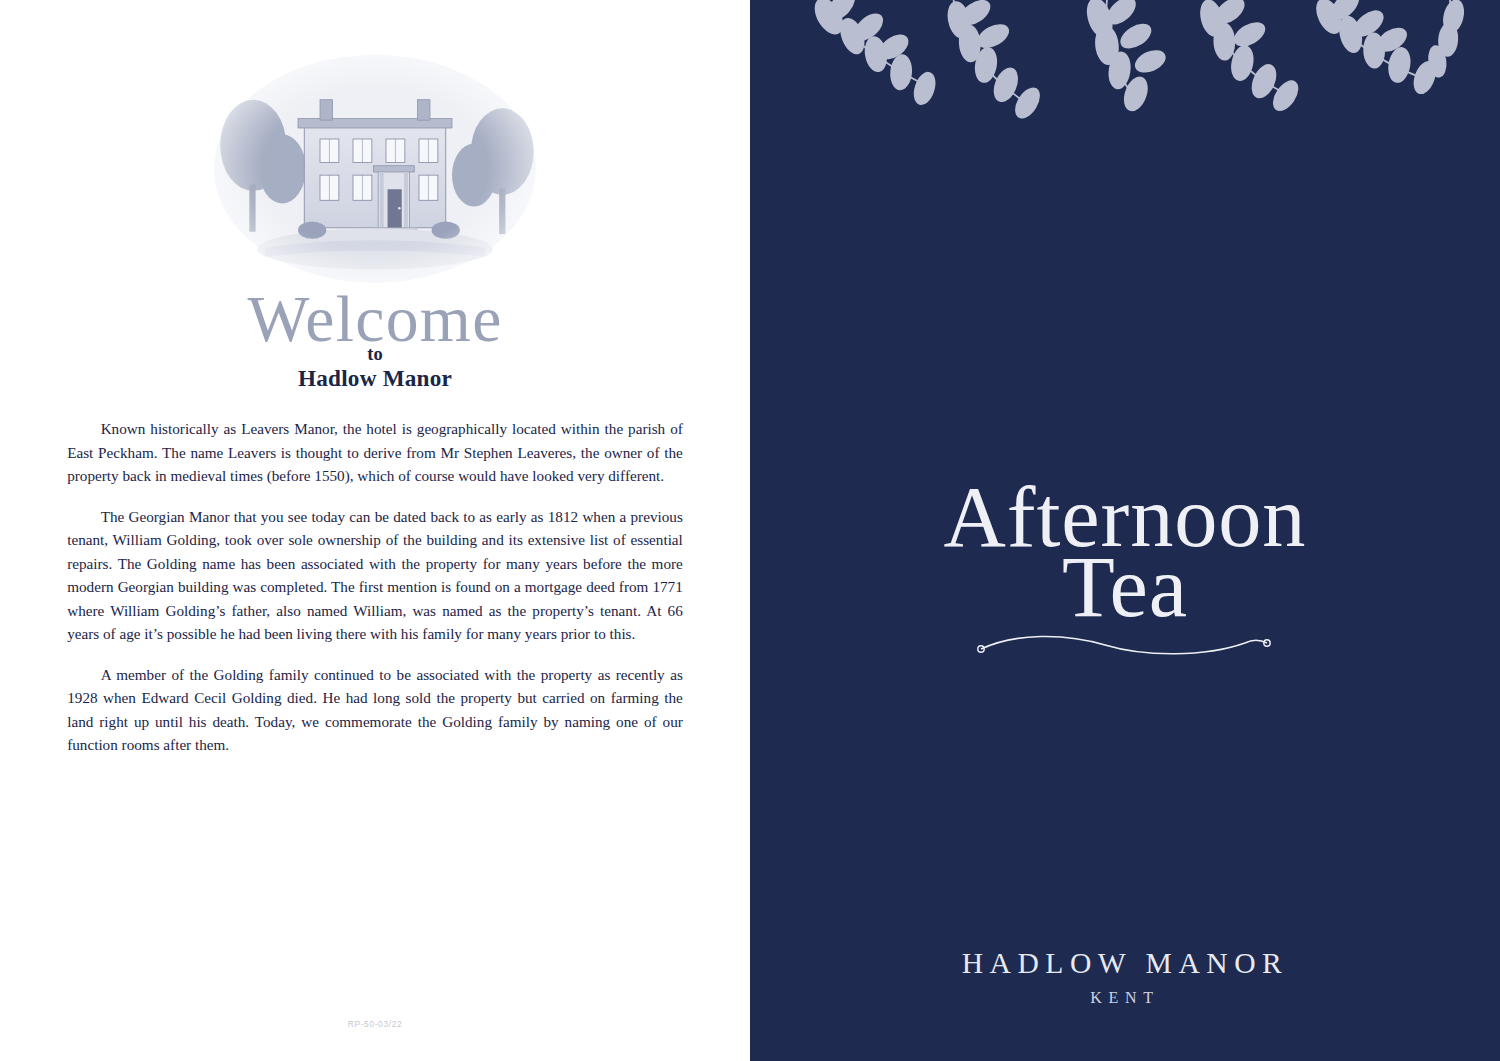Welcome to Hadlow Manor
Known historically as Leavers Manor, the hotel is geographically located within the parish of East Peckham. The name Leavers is thought to derive from Mr Stephen Leaveres, the owner of the property back in medieval times (before 1550), which of course would have looked very different.
The Georgian Manor that you see today can be dated back to as early as 1812 when a previous tenant, William Golding, took over sole ownership of the building and its extensive list of essential repairs. The Golding name has been associated with the property for many years before the more modern Georgian building was completed. The first mention is found on a mortgage deed from 1771 where William Golding’s father, also named William, was named as the property’s tenant. At 66 years of age it’s possible he had been living there with his family for many years prior to this.
A member of the Golding family continued to be associated with the property as recently as 1928 when Edward Cecil Golding died. He had long sold the property but carried on farming the land right up until his death. Today, we commemorate the Golding family by naming one of our function rooms after them.
RP-50-03/22
Afternoon Tea
HADLOW MANOR KENT